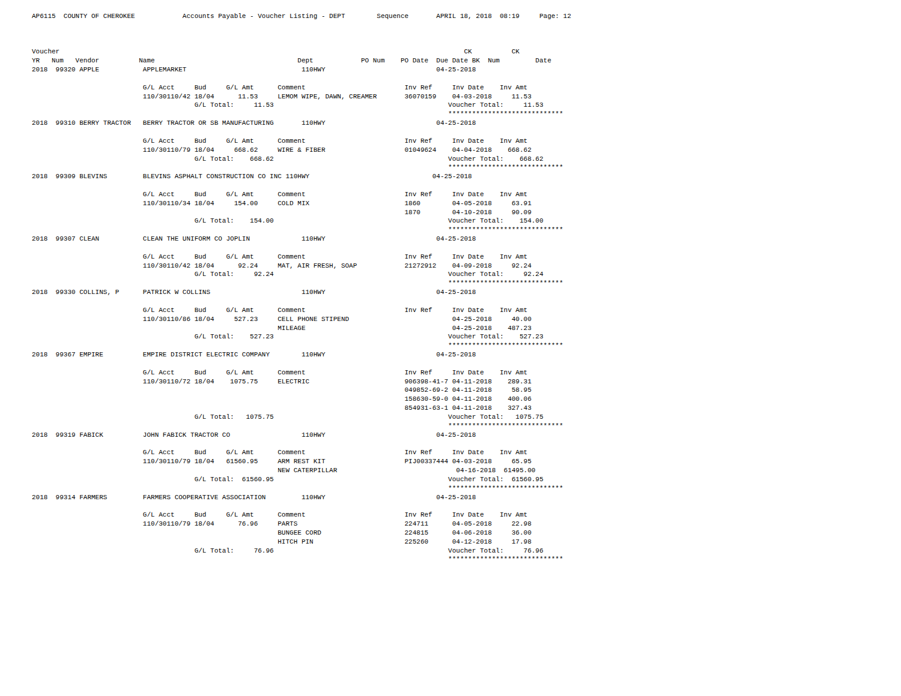AP6115  COUNTY OF CHEROKEE            Accounts Payable - Voucher Listing - DEPT        Sequence       APRIL 18, 2018  08:19     Page: 12



     Voucher                                                                                                      CK          CK
     YR   Num   Vendor          Name                                    Dept            PO Num    PO Date  Due Date BK  Num         Date
     2018  99320 APPLE           APPLEMARKET                             110HWY                            04-25-2018

                                 G/L Acct     Bud     G/L Amt      Comment                         Inv Ref     Inv Date    Inv Amt
                                 110/30110/42 18/04      11.53     LEMOM WIPE, DAWN, CREAMER       36070159    04-03-2018     11.53
                                              G/L Total:     11.53                                            Voucher Total:     11.53
                                                                                                              *****************************
     2018  99310 BERRY TRACTOR   BERRY TRACTOR OR SB MANUFACTURING       110HWY                            04-25-2018

                                 G/L Acct     Bud     G/L Amt      Comment                         Inv Ref     Inv Date    Inv Amt
                                 110/30110/79 18/04     668.62     WIRE & FIBER                    01049624    04-04-2018    668.62
                                              G/L Total:    668.62                                            Voucher Total:    668.62
                                                                                                              *****************************
     2018  99309 BLEVINS         BLEVINS ASPHALT CONSTRUCTION CO INC 110HWY                               04-25-2018

                                 G/L Acct     Bud     G/L Amt      Comment                         Inv Ref     Inv Date    Inv Amt
                                 110/30110/34 18/04     154.00     COLD MIX                        1860        04-05-2018     63.91
                                                                                                   1870        04-10-2018     90.09
                                              G/L Total:    154.00                                            Voucher Total:    154.00
                                                                                                              *****************************
     2018  99307 CLEAN           CLEAN THE UNIFORM CO JOPLIN             110HWY                            04-25-2018

                                 G/L Acct     Bud     G/L Amt      Comment                         Inv Ref     Inv Date    Inv Amt
                                 110/30110/42 18/04      92.24     MAT, AIR FRESH, SOAP            21272912    04-09-2018     92.24
                                              G/L Total:     92.24                                            Voucher Total:     92.24
                                                                                                              *****************************
     2018  99330 COLLINS, P      PATRICK W COLLINS                       110HWY                            04-25-2018

                                 G/L Acct     Bud     G/L Amt      Comment                         Inv Ref     Inv Date    Inv Amt
                                 110/30110/86 18/04     527.23     CELL PHONE STIPEND                          04-25-2018     40.00
                                                                   MILEAGE                                     04-25-2018    487.23
                                              G/L Total:    527.23                                            Voucher Total:    527.23
                                                                                                              *****************************
     2018  99367 EMPIRE          EMPIRE DISTRICT ELECTRIC COMPANY        110HWY                            04-25-2018

                                 G/L Acct     Bud     G/L Amt      Comment                         Inv Ref     Inv Date    Inv Amt
                                 110/30110/72 18/04    1075.75     ELECTRIC                        906398-41-7 04-11-2018    289.31
                                                                                                   049852-69-2 04-11-2018     58.95
                                                                                                   158630-59-0 04-11-2018    400.06
                                                                                                   854931-63-1 04-11-2018    327.43
                                              G/L Total:   1075.75                                            Voucher Total:   1075.75
                                                                                                              *****************************
     2018  99319 FABICK          JOHN FABICK TRACTOR CO                  110HWY                            04-25-2018

                                 G/L Acct     Bud     G/L Amt      Comment                         Inv Ref     Inv Date    Inv Amt
                                 110/30110/79 18/04   61560.95     ARM REST KIT                    PIJ00337444 04-03-2018     65.95
                                                                   NEW CATERPILLAR                              04-16-2018  61495.00
                                              G/L Total:  61560.95                                            Voucher Total:  61560.95
                                                                                                              *****************************
     2018  99314 FARMERS         FARMERS COOPERATIVE ASSOCIATION         110HWY                            04-25-2018

                                 G/L Acct     Bud     G/L Amt      Comment                         Inv Ref     Inv Date    Inv Amt
                                 110/30110/79 18/04      76.96     PARTS                           224711      04-05-2018     22.98
                                                                   BUNGEE CORD                     224815      04-06-2018     36.00
                                                                   HITCH PIN                       225260      04-12-2018     17.98
                                              G/L Total:     76.96                                            Voucher Total:     76.96
                                                                                                              *****************************